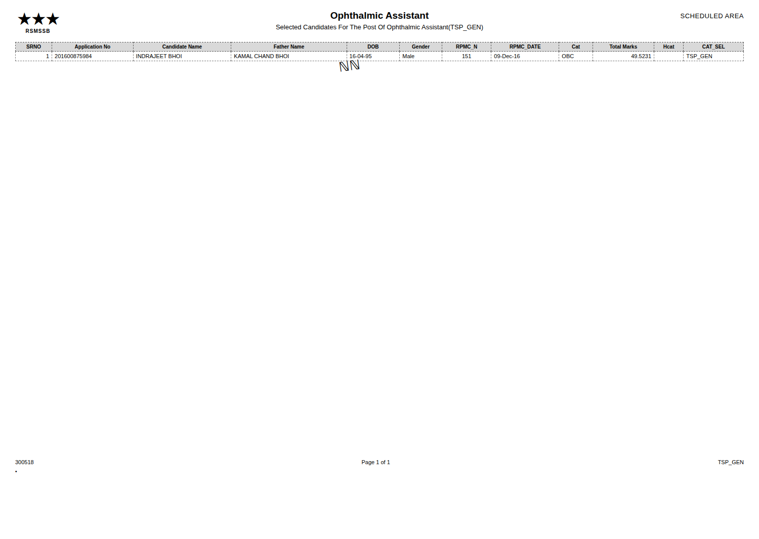★★★
RSMSSB
SCHEDULED AREA
Ophthalmic Assistant
Selected Candidates For The Post Of Ophthalmic Assistant(TSP_GEN)
| SRNO | Application No | Candidate Name | Father Name | DOB | Gender | RPMC_N | RPMC_DATE | Cat | Total Marks | Hcat | CAT_SEL |
| --- | --- | --- | --- | --- | --- | --- | --- | --- | --- | --- | --- |
| 1 | 201600875984 | INDRAJEET BHOI | KAMAL CHAND BHOI | 16-04-95 | Male | 151 | 09-Dec-16 | OBC | 49.5231 | | TSP_GEN |
ℕℕ
300518 TSP_GEN
Page 1 of 1
•